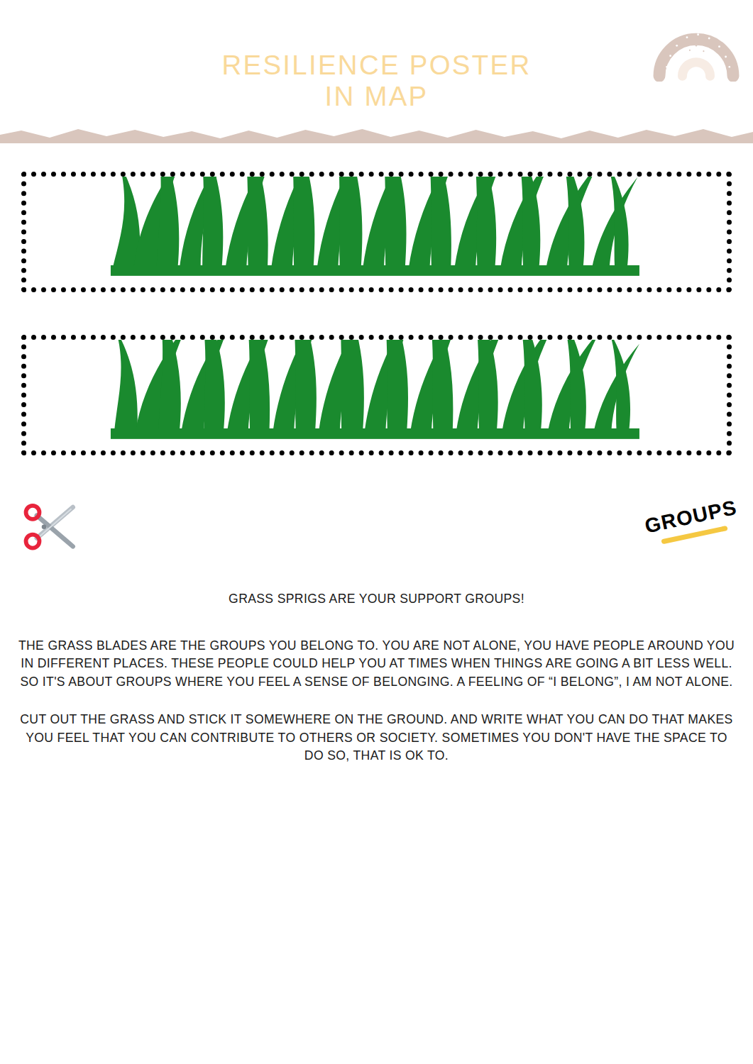Resilience Posterin Map
Groups
Grass sprigs are your support groups!
The grass blades are the groups you belong to. You are not alone, you have people around you in different places. These people could help you at times when things are going a bit less well. So it's about groups where you feel a sense of belonging. A feeling of “I belong”, I am not alone.
Cut out the grass and stick it somewhere on the ground. And write what you can do that makes you feel that you can contribute to others or society. Sometimes you don't have the space to do so, that is ok to.